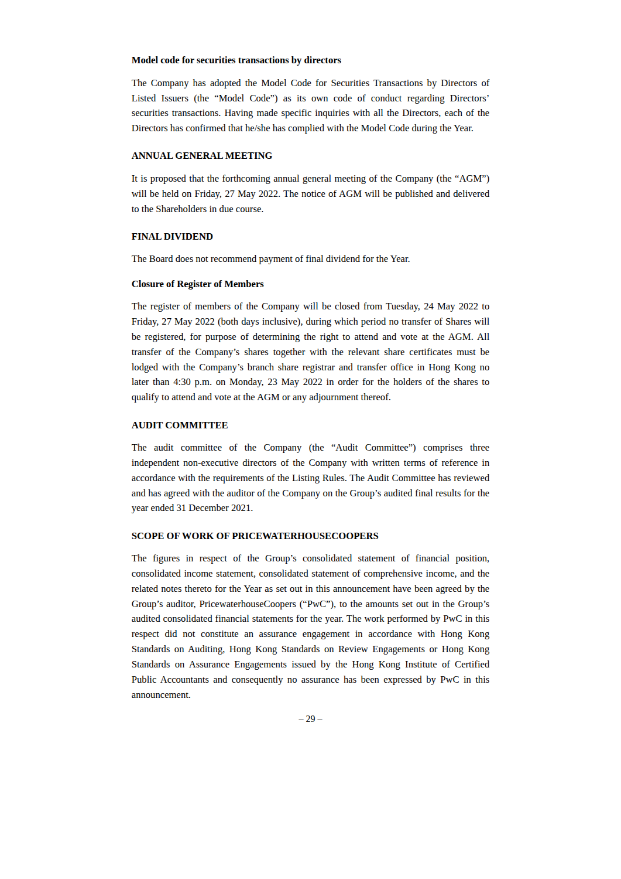Model code for securities transactions by directors
The Company has adopted the Model Code for Securities Transactions by Directors of Listed Issuers (the “Model Code”) as its own code of conduct regarding Directors’ securities transactions. Having made specific inquiries with all the Directors, each of the Directors has confirmed that he/she has complied with the Model Code during the Year.
Annual General Meeting
It is proposed that the forthcoming annual general meeting of the Company (the “AGM”) will be held on Friday, 27 May 2022. The notice of AGM will be published and delivered to the Shareholders in due course.
Final Dividend
The Board does not recommend payment of final dividend for the Year.
Closure of Register of Members
The register of members of the Company will be closed from Tuesday, 24 May 2022 to Friday, 27 May 2022 (both days inclusive), during which period no transfer of Shares will be registered, for purpose of determining the right to attend and vote at the AGM. All transfer of the Company’s shares together with the relevant share certificates must be lodged with the Company’s branch share registrar and transfer office in Hong Kong no later than 4:30 p.m. on Monday, 23 May 2022 in order for the holders of the shares to qualify to attend and vote at the AGM or any adjournment thereof.
Audit Committee
The audit committee of the Company (the “Audit Committee”) comprises three independent non-executive directors of the Company with written terms of reference in accordance with the requirements of the Listing Rules. The Audit Committee has reviewed and has agreed with the auditor of the Company on the Group’s audited final results for the year ended 31 December 2021.
Scope of Work of PricewaterhouseCoopers
The figures in respect of the Group’s consolidated statement of financial position, consolidated income statement, consolidated statement of comprehensive income, and the related notes thereto for the Year as set out in this announcement have been agreed by the Group’s auditor, PricewaterhouseCoopers (“PwC”), to the amounts set out in the Group’s audited consolidated financial statements for the year. The work performed by PwC in this respect did not constitute an assurance engagement in accordance with Hong Kong Standards on Auditing, Hong Kong Standards on Review Engagements or Hong Kong Standards on Assurance Engagements issued by the Hong Kong Institute of Certified Public Accountants and consequently no assurance has been expressed by PwC in this announcement.
– 29 –